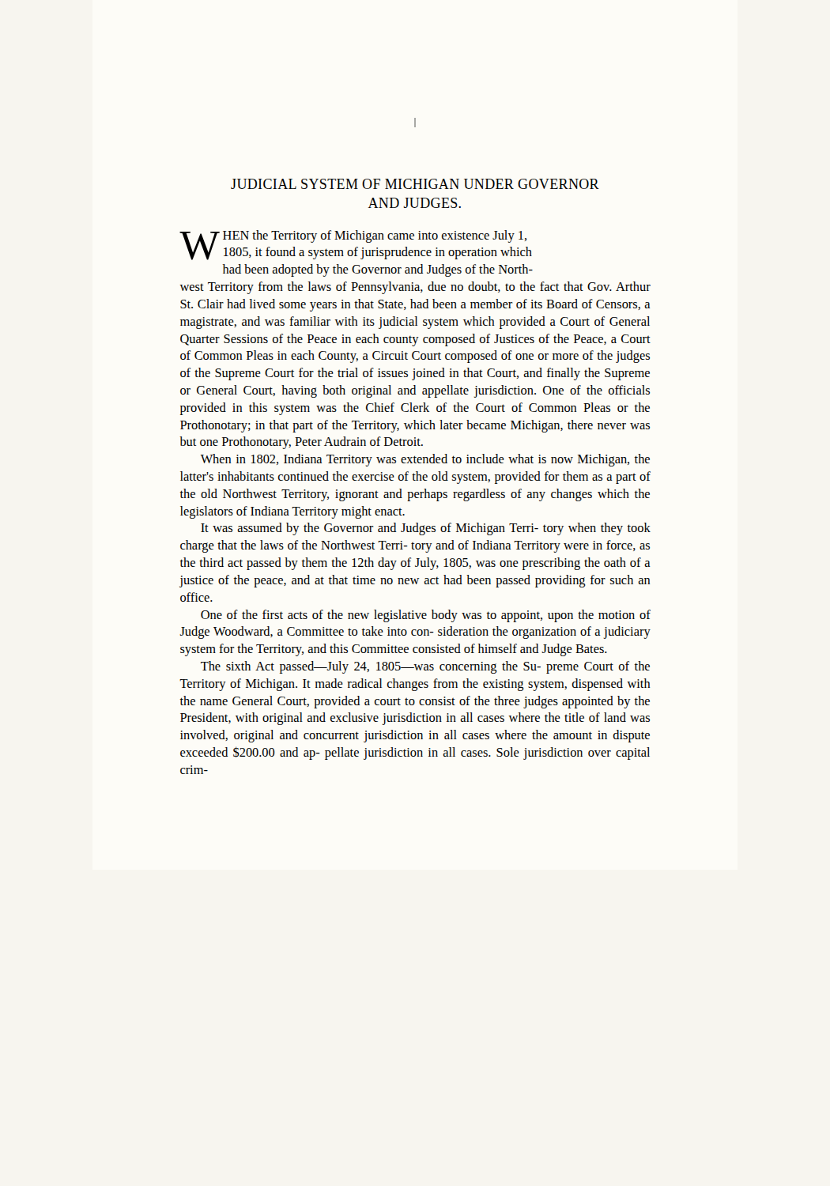JUDICIAL SYSTEM OF MICHIGAN UNDER GOVERNOR
AND JUDGES.
WHEN the Territory of Michigan came into existence July 1, 1805, it found a system of jurisprudence in operation which had been adopted by the Governor and Judges of the North- west Territory from the laws of Pennsylvania, due no doubt, to the fact that Gov. Arthur St. Clair had lived some years in that State, had been a member of its Board of Censors, a magistrate, and was familiar with its judicial system which provided a Court of General Quarter Sessions of the Peace in each county composed of Justices of the Peace, a Court of Common Pleas in each County, a Circuit Court composed of one or more of the judges of the Supreme Court for the trial of issues joined in that Court, and finally the Supreme or General Court, having both original and appellate jurisdiction. One of the officials provided in this system was the Chief Clerk of the Court of Common Pleas or the Prothonotary; in that part of the Territory, which later became Michigan, there never was but one Prothonotary, Peter Audrain of Detroit.
When in 1802, Indiana Territory was extended to include what is now Michigan, the latter's inhabitants continued the exercise of the old system, provided for them as a part of the old Northwest Territory, ignorant and perhaps regardless of any changes which the legislators of Indiana Territory might enact.
It was assumed by the Governor and Judges of Michigan Terri- tory when they took charge that the laws of the Northwest Terri- tory and of Indiana Territory were in force, as the third act passed by them the 12th day of July, 1805, was one prescribing the oath of a justice of the peace, and at that time no new act had been passed providing for such an office.
One of the first acts of the new legislative body was to appoint, upon the motion of Judge Woodward, a Committee to take into con- sideration the organization of a judiciary system for the Territory, and this Committee consisted of himself and Judge Bates.
The sixth Act passed—July 24, 1805—was concerning the Su- preme Court of the Territory of Michigan. It made radical changes from the existing system, dispensed with the name General Court, provided a court to consist of the three judges appointed by the President, with original and exclusive jurisdiction in all cases where the title of land was involved, original and concurrent jurisdiction in all cases where the amount in dispute exceeded $200.00 and ap- pellate jurisdiction in all cases. Sole jurisdiction over capital crim-